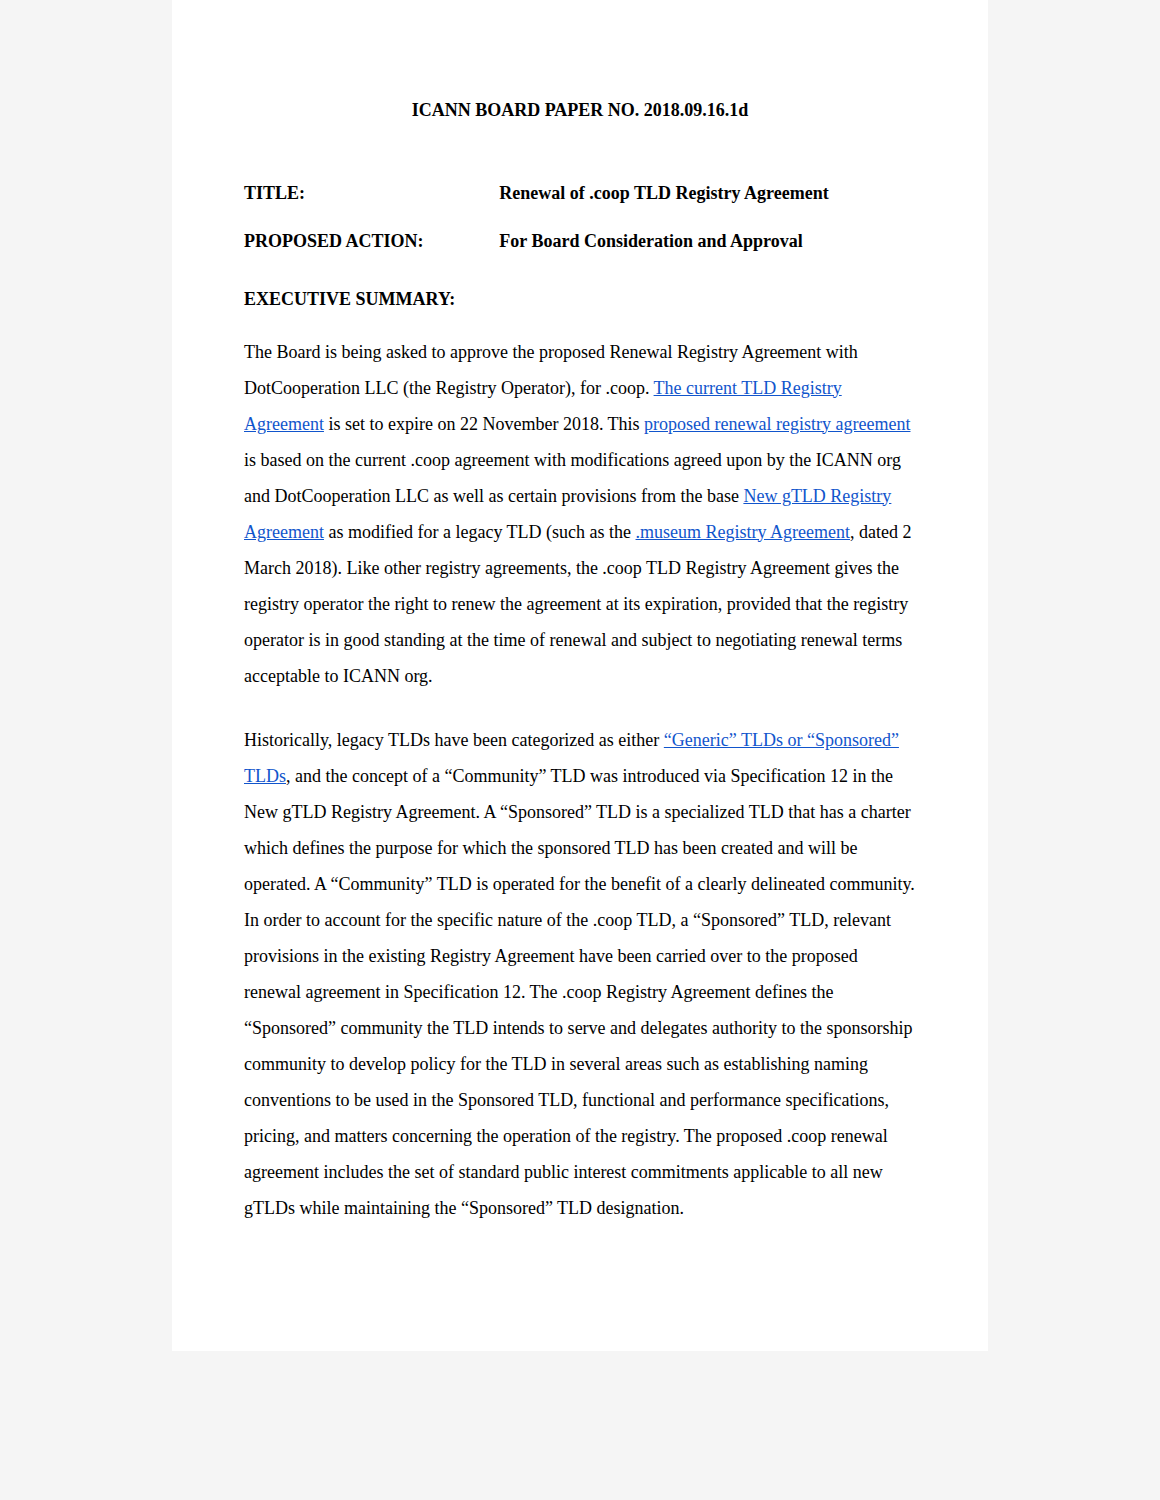ICANN BOARD PAPER NO. 2018.09.16.1d
TITLE: Renewal of .coop TLD Registry Agreement
PROPOSED ACTION: For Board Consideration and Approval
EXECUTIVE SUMMARY:
The Board is being asked to approve the proposed Renewal Registry Agreement with DotCooperation LLC (the Registry Operator), for .coop. The current TLD Registry Agreement is set to expire on 22 November 2018. This proposed renewal registry agreement is based on the current .coop agreement with modifications agreed upon by the ICANN org and DotCooperation LLC as well as certain provisions from the base New gTLD Registry Agreement as modified for a legacy TLD (such as the .museum Registry Agreement, dated 2 March 2018). Like other registry agreements, the .coop TLD Registry Agreement gives the registry operator the right to renew the agreement at its expiration, provided that the registry operator is in good standing at the time of renewal and subject to negotiating renewal terms acceptable to ICANN org.
Historically, legacy TLDs have been categorized as either “Generic” TLDs or “Sponsored” TLDs, and the concept of a “Community” TLD was introduced via Specification 12 in the New gTLD Registry Agreement. A “Sponsored” TLD is a specialized TLD that has a charter which defines the purpose for which the sponsored TLD has been created and will be operated. A “Community” TLD is operated for the benefit of a clearly delineated community. In order to account for the specific nature of the .coop TLD, a “Sponsored” TLD, relevant provisions in the existing Registry Agreement have been carried over to the proposed renewal agreement in Specification 12. The .coop Registry Agreement defines the “Sponsored” community the TLD intends to serve and delegates authority to the sponsorship community to develop policy for the TLD in several areas such as establishing naming conventions to be used in the Sponsored TLD, functional and performance specifications, pricing, and matters concerning the operation of the registry. The proposed .coop renewal agreement includes the set of standard public interest commitments applicable to all new gTLDs while maintaining the “Sponsored” TLD designation.